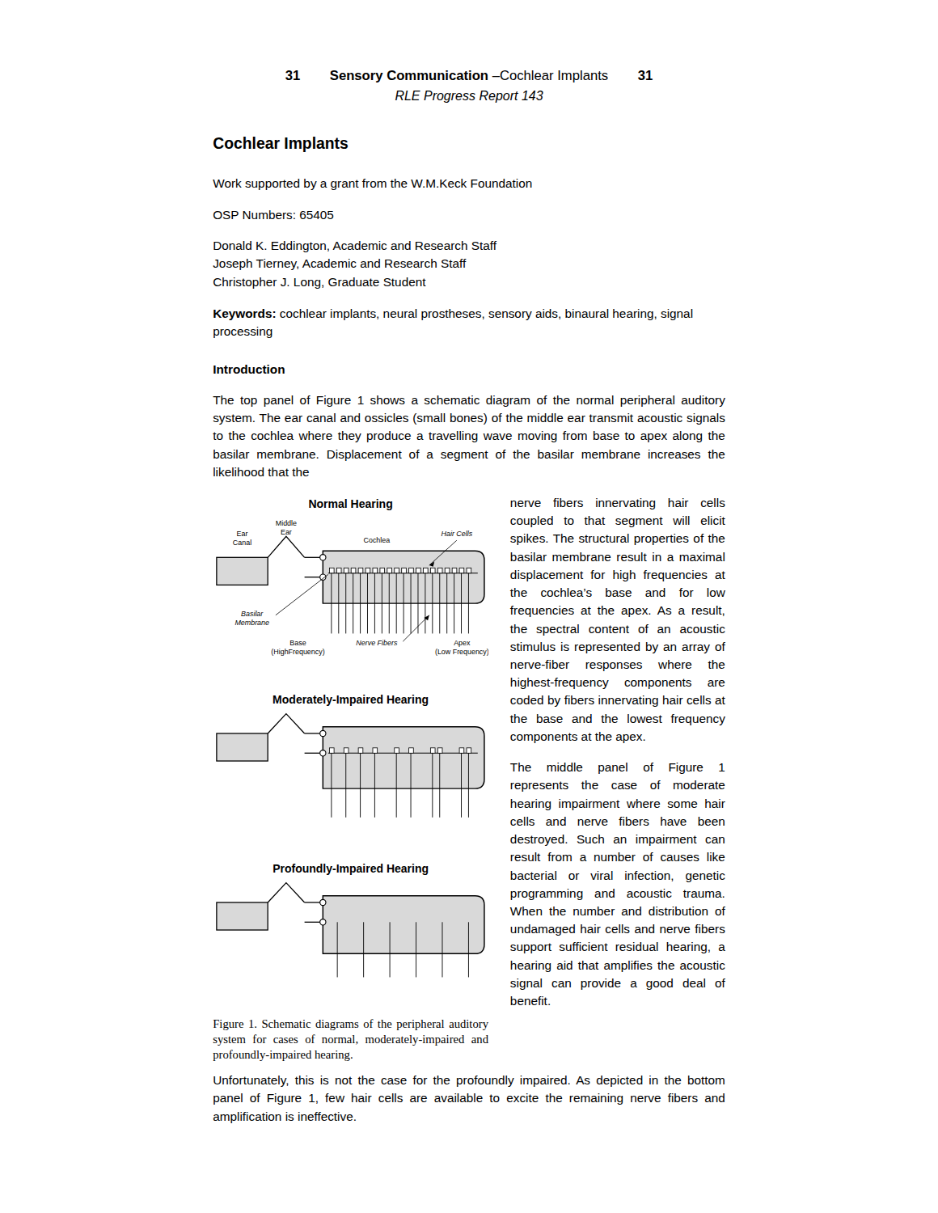31 Sensory Communication –Cochlear Implants 31
RLE Progress Report 143
Cochlear Implants
Work supported by a grant from the W.M.Keck Foundation
OSP Numbers: 65405
Donald K. Eddington, Academic and Research Staff
Joseph Tierney, Academic and Research Staff
Christopher J. Long, Graduate Student
Keywords: cochlear implants, neural prostheses, sensory aids, binaural hearing, signal processing
Introduction
The top panel of Figure 1 shows a schematic diagram of the normal peripheral auditory system. The ear canal and ossicles (small bones) of the middle ear transmit acoustic signals to the cochlea where they produce a travelling wave moving from base to apex along the basilar membrane. Displacement of a segment of the basilar membrane increases the likelihood that the
Normal Hearing
Ear Canal Middle Ear Cochlea Hair Cells Basilar Membrane Nerve Fibers Base (HighFrequency) Apex (Low Frequency)
Moderately-Impaired Hearing
Profoundly-Impaired Hearing
Figure 1. Schematic diagrams of the peripheral auditory system for cases of normal, moderately-impaired and profoundly-impaired hearing.
nerve fibers innervating hair cells coupled to that segment will elicit spikes. The structural properties of the basilar membrane result in a maximal displacement for high frequencies at the cochlea’s base and for low frequencies at the apex. As a result, the spectral content of an acoustic stimulus is represented by an array of nerve-fiber responses where the highest-frequency components are coded by fibers innervating hair cells at the base and the lowest frequency components at the apex.
The middle panel of Figure 1 represents the case of moderate hearing impairment where some hair cells and nerve fibers have been destroyed. Such an impairment can result from a number of causes like bacterial or viral infection, genetic programming and acoustic trauma. When the number and distribution of undamaged hair cells and nerve fibers support sufficient residual hearing, a hearing aid that amplifies the acoustic signal can provide a good deal of benefit.
Unfortunately, this is not the case for the profoundly impaired. As depicted in the bottom panel of Figure 1, few hair cells are available to excite the remaining nerve fibers and amplification is ineffective.